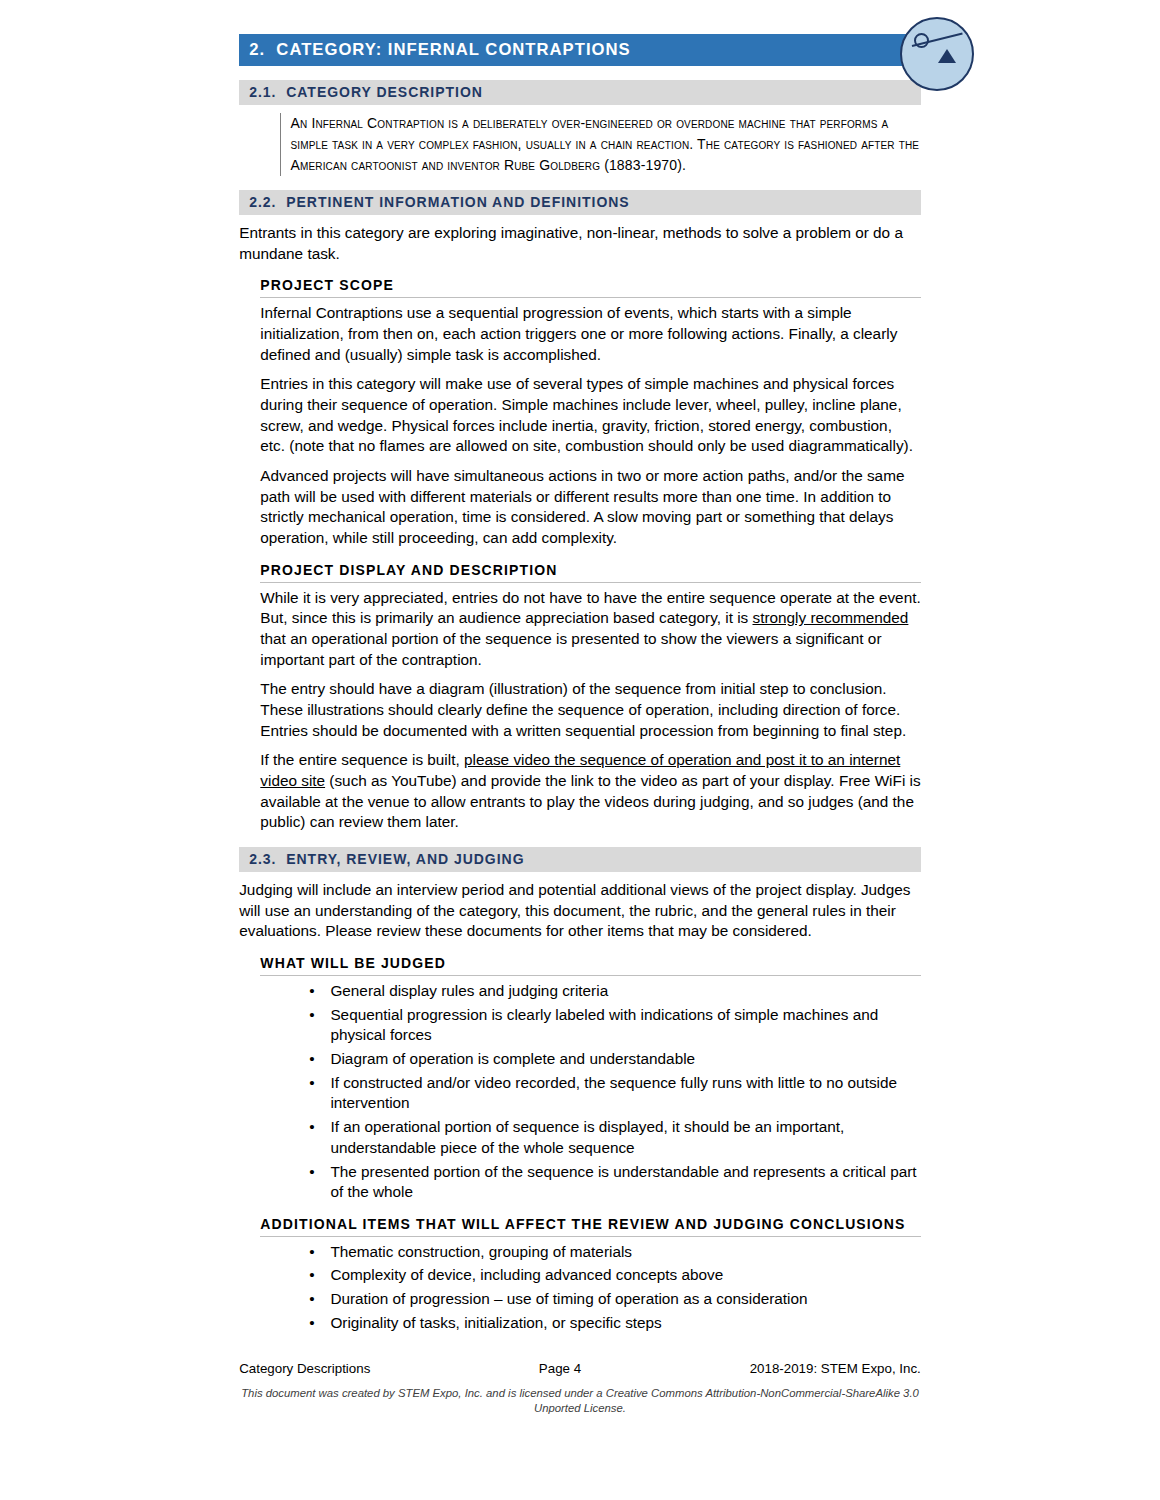2. Category: Infernal Contraptions
2.1. Category Description
An Infernal Contraption is a deliberately over-engineered or overdone machine that performs a simple task in a very complex fashion, usually in a chain reaction. The category is fashioned after the American cartoonist and inventor Rube Goldberg (1883-1970).
2.2. Pertinent Information and Definitions
Entrants in this category are exploring imaginative, non-linear, methods to solve a problem or do a mundane task.
Project Scope
Infernal Contraptions use a sequential progression of events, which starts with a simple initialization, from then on, each action triggers one or more following actions. Finally, a clearly defined and (usually) simple task is accomplished.
Entries in this category will make use of several types of simple machines and physical forces during their sequence of operation. Simple machines include lever, wheel, pulley, incline plane, screw, and wedge. Physical forces include inertia, gravity, friction, stored energy, combustion, etc. (note that no flames are allowed on site, combustion should only be used diagrammatically).
Advanced projects will have simultaneous actions in two or more action paths, and/or the same path will be used with different materials or different results more than one time. In addition to strictly mechanical operation, time is considered. A slow moving part or something that delays operation, while still proceeding, can add complexity.
Project Display and Description
While it is very appreciated, entries do not have to have the entire sequence operate at the event. But, since this is primarily an audience appreciation based category, it is strongly recommended that an operational portion of the sequence is presented to show the viewers a significant or important part of the contraption.
The entry should have a diagram (illustration) of the sequence from initial step to conclusion. These illustrations should clearly define the sequence of operation, including direction of force. Entries should be documented with a written sequential procession from beginning to final step.
If the entire sequence is built, please video the sequence of operation and post it to an internet video site (such as YouTube) and provide the link to the video as part of your display. Free WiFi is available at the venue to allow entrants to play the videos during judging, and so judges (and the public) can review them later.
2.3. Entry, Review, and Judging
Judging will include an interview period and potential additional views of the project display. Judges will use an understanding of the category, this document, the rubric, and the general rules in their evaluations. Please review these documents for other items that may be considered.
What Will Be Judged
General display rules and judging criteria
Sequential progression is clearly labeled with indications of simple machines and physical forces
Diagram of operation is complete and understandable
If constructed and/or video recorded, the sequence fully runs with little to no outside intervention
If an operational portion of sequence is displayed, it should be an important, understandable piece of the whole sequence
The presented portion of the sequence is understandable and represents a critical part of the whole
Additional Items That Will Affect the Review and Judging Conclusions
Thematic construction, grouping of materials
Complexity of device, including advanced concepts above
Duration of progression – use of timing of operation as a consideration
Originality of tasks, initialization, or specific steps
Category Descriptions Page 4 2018-2019: STEM Expo, Inc.
This document was created by STEM Expo, Inc. and is licensed under a Creative Commons Attribution-NonCommercial-ShareAlike 3.0 Unported License.